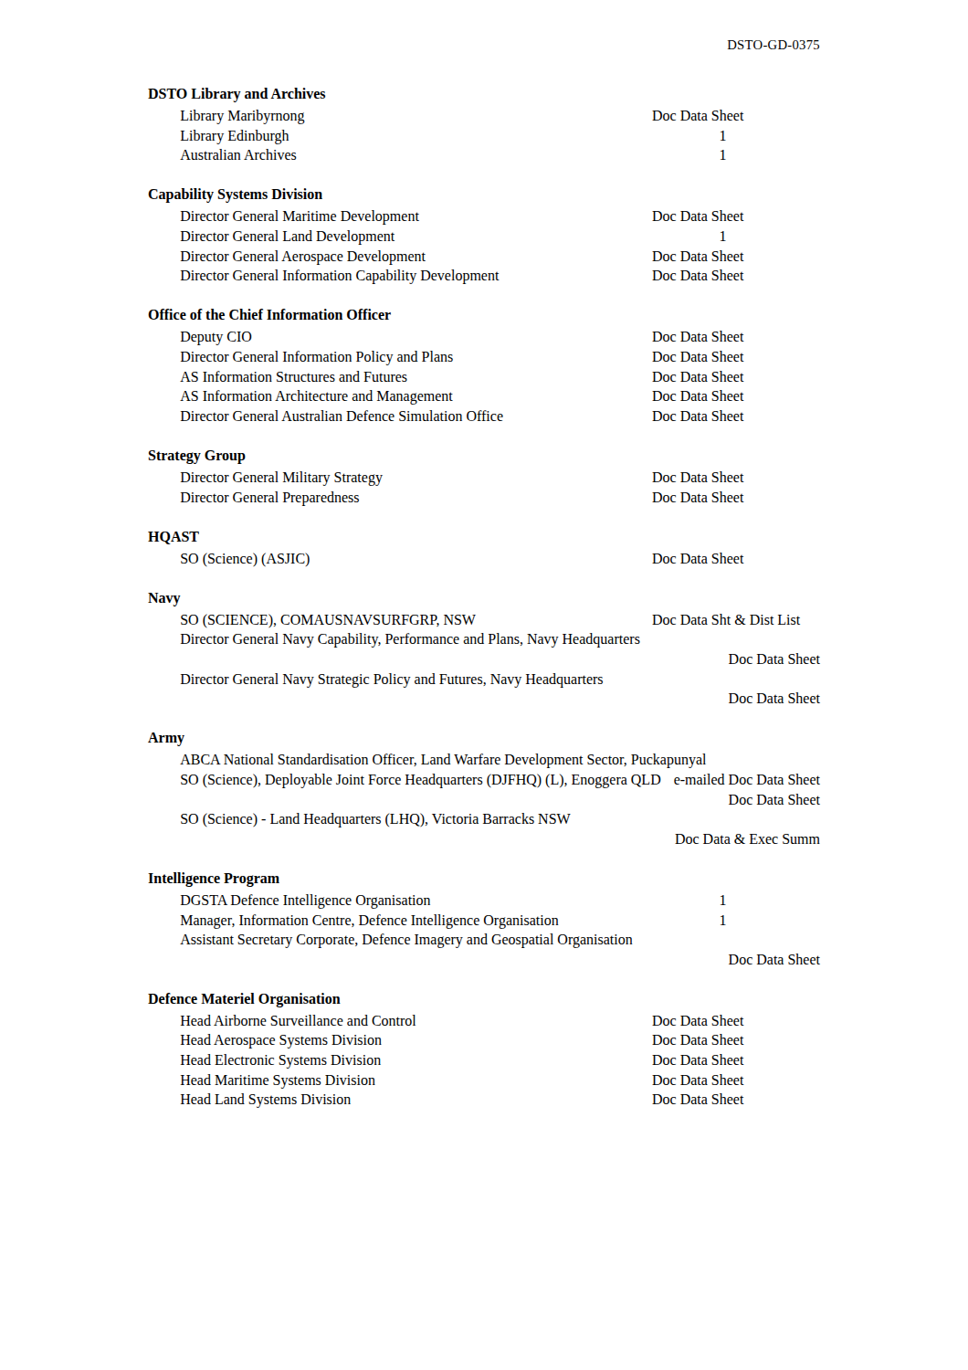DSTO-GD-0375
DSTO Library and Archives
Library Maribyrnong Doc Data Sheet
Library Edinburgh 1
Australian Archives 1
Capability Systems Division
Director General Maritime Development Doc Data Sheet
Director General Land Development 1
Director General Aerospace Development Doc Data Sheet
Director General Information Capability Development Doc Data Sheet
Office of the Chief Information Officer
Deputy CIO Doc Data Sheet
Director General Information Policy and Plans Doc Data Sheet
AS Information Structures and Futures Doc Data Sheet
AS Information Architecture and Management Doc Data Sheet
Director General Australian Defence Simulation Office Doc Data Sheet
Strategy Group
Director General Military Strategy Doc Data Sheet
Director General Preparedness Doc Data Sheet
HQAST
SO (Science) (ASJIC) Doc Data Sheet
Navy
SO (SCIENCE), COMAUSNAVSURFGRP, NSW Doc Data Sht & Dist List
Director General Navy Capability, Performance and Plans, Navy Headquarters Doc Data Sheet
Director General Navy Strategic Policy and Futures, Navy Headquarters Doc Data Sheet
Army
ABCA National Standardisation Officer, Land Warfare Development Sector, Puckapunyale-mailed Doc Data Sheet
SO (Science), Deployable Joint Force Headquarters (DJFHQ) (L), Enoggera QLD Doc Data Sheet
SO (Science) - Land Headquarters (LHQ), Victoria Barracks NSW Doc Data & Exec Summ
Intelligence Program
DGSTA Defence Intelligence Organisation 1
Manager, Information Centre, Defence Intelligence Organisation 1
Assistant Secretary Corporate, Defence Imagery and Geospatial Organisation Doc Data Sheet
Defence Materiel Organisation
Head Airborne Surveillance and Control Doc Data Sheet
Head Aerospace Systems Division Doc Data Sheet
Head Electronic Systems Division Doc Data Sheet
Head Maritime Systems Division Doc Data Sheet
Head Land Systems Division Doc Data Sheet